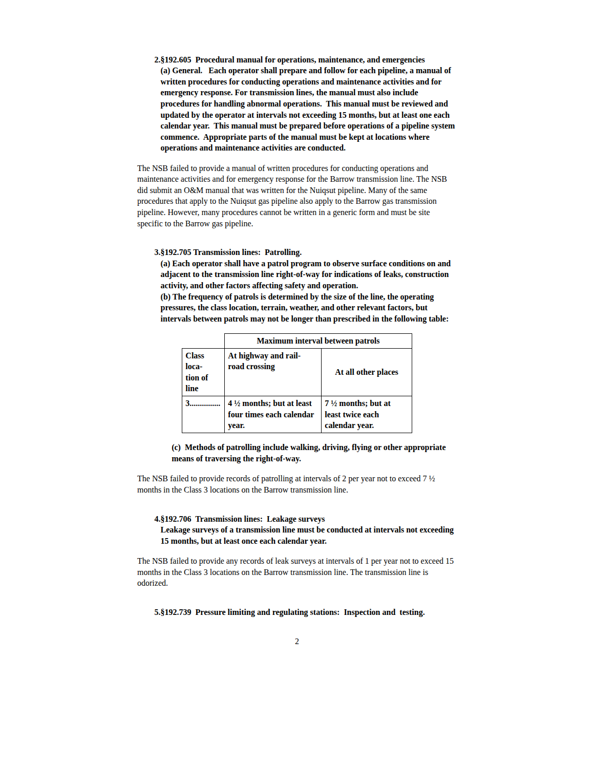2.
§192.605 Procedural manual for operations, maintenance, and emergencies
(a) General. Each operator shall prepare and follow for each pipeline, a manual of written procedures for conducting operations and maintenance activities and for emergency response. For transmission lines, the manual must also include procedures for handling abnormal operations. This manual must be reviewed and updated by the operator at intervals not exceeding 15 months, but at least one each calendar year. This manual must be prepared before operations of a pipeline system commence. Appropriate parts of the manual must be kept at locations where operations and maintenance activities are conducted.
The NSB failed to provide a manual of written procedures for conducting operations and maintenance activities and for emergency response for the Barrow transmission line. The NSB did submit an O&M manual that was written for the Nuiqsut pipeline. Many of the same procedures that apply to the Nuiqsut gas pipeline also apply to the Barrow gas transmission pipeline. However, many procedures cannot be written in a generic form and must be site specific to the Barrow gas pipeline.
3.
§192.705 Transmission lines: Patrolling.
(a) Each operator shall have a patrol program to observe surface conditions on and adjacent to the transmission line right-of-way for indications of leaks, construction activity, and other factors affecting safety and operation.
(b) The frequency of patrols is determined by the size of the line, the operating pressures, the class location, terrain, weather, and other relevant factors, but intervals between patrols may not be longer than prescribed in the following table:
| | Maximum interval between patrols |
| --- | --- |
| Class loca- tion of line | At highway and rail- road crossing | At all other places |
| 3............... | 4 ½ months; but at least four times each calendar year. | 7 ½ months; but at least twice each calendar year. |
(c) Methods of patrolling include walking, driving, flying or other appropriate means of traversing the right-of-way.
The NSB failed to provide records of patrolling at intervals of 2 per year not to exceed 7 ½ months in the Class 3 locations on the Barrow transmission line.
4.
§192.706 Transmission lines: Leakage surveys
Leakage surveys of a transmission line must be conducted at intervals not exceeding 15 months, but at least once each calendar year.
The NSB failed to provide any records of leak surveys at intervals of 1 per year not to exceed 15 months in the Class 3 locations on the Barrow transmission line. The transmission line is odorized.
5.
§192.739 Pressure limiting and regulating stations: Inspection and testing.
2